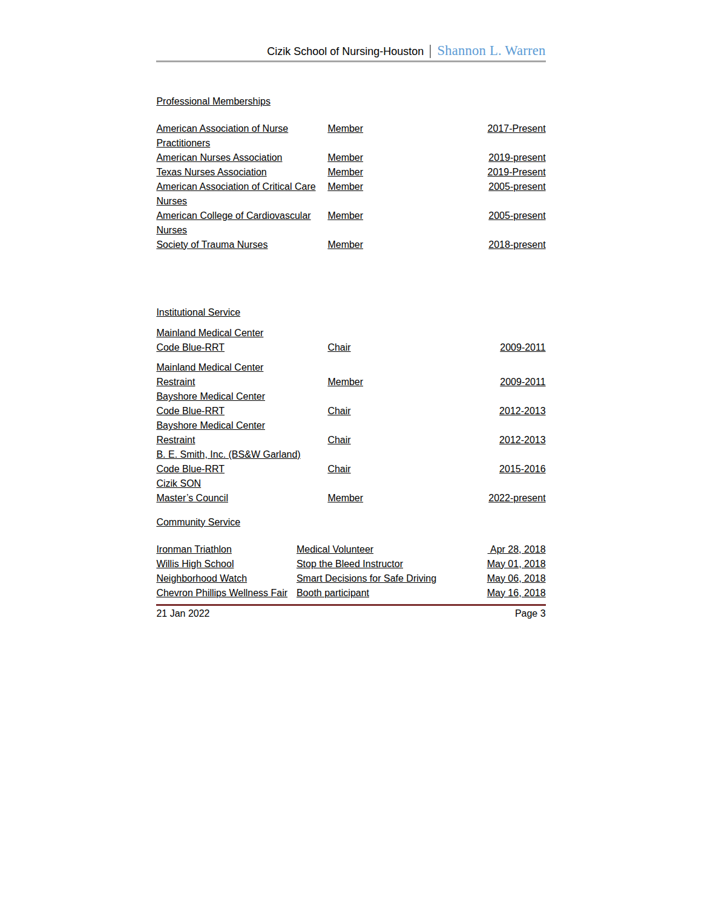Cizik School of Nursing-Houston
Shannon L. Warren
Professional Memberships
| American Association of Nurse Practitioners | Member | 2017-Present |
| American Nurses Association | Member | 2019-present |
| Texas Nurses Association | Member | 2019-Present |
| American Association of Critical Care Nurses | Member | 2005-present |
| American College of Cardiovascular Nurses | Member | 2005-present |
| Society of Trauma Nurses | Member | 2018-present |
Institutional Service
| Mainland Medical Center | | |
| Code Blue-RRT | Chair | 2009-2011 |
| Mainland Medical Center | | |
| Restraint | Member | 2009-2011 |
| Bayshore Medical Center | | |
| Code Blue-RRT | Chair | 2012-2013 |
| Bayshore Medical Center | | |
| Restraint | Chair | 2012-2013 |
| B. E. Smith, Inc. (BS&W Garland) | | |
| Code Blue-RRT | Chair | 2015-2016 |
| Cizik SON | | |
| Master’s Council | Member | 2022-present |
Community Service
| Ironman Triathlon | Medical Volunteer | Apr 28, 2018 |
| Willis High School | Stop the Bleed Instructor | May 01, 2018 |
| Neighborhood Watch | Smart Decisions for Safe Driving | May 06, 2018 |
| Chevron Phillips Wellness Fair | Booth participant | May 16, 2018 |
21 Jan 2022
Page 3